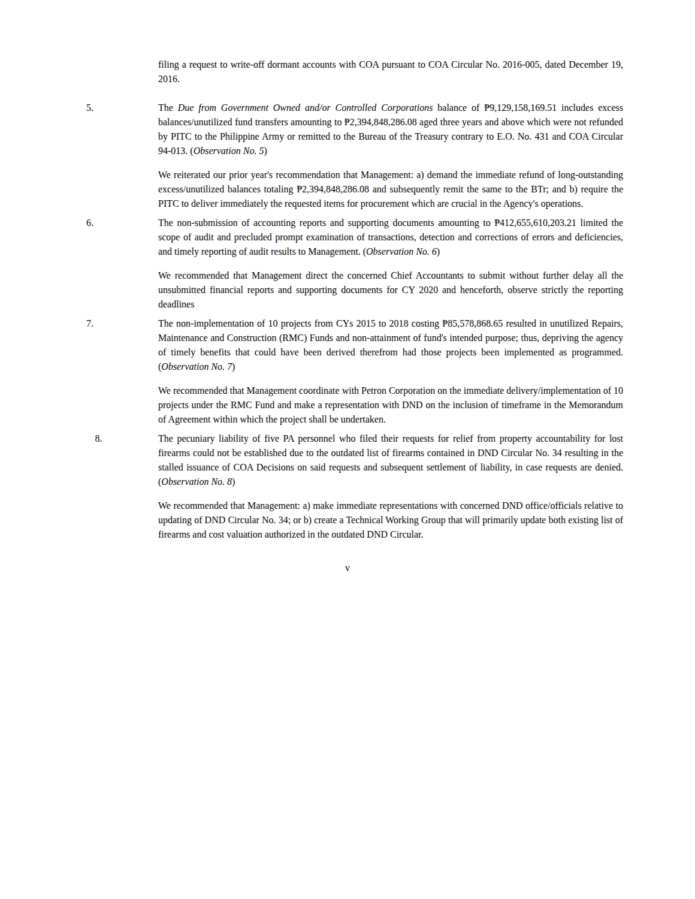filing a request to write-off dormant accounts with COA pursuant to COA Circular No. 2016-005, dated December 19, 2016.
5.
The Due from Government Owned and/or Controlled Corporations balance of ₱9,129,158,169.51 includes excess balances/unutilized fund transfers amounting to ₱2,394,848,286.08 aged three years and above which were not refunded by PITC to the Philippine Army or remitted to the Bureau of the Treasury contrary to E.O. No. 431 and COA Circular 94-013. (Observation No. 5)
We reiterated our prior year's recommendation that Management: a) demand the immediate refund of long-outstanding excess/unutilized balances totaling ₱2,394,848,286.08 and subsequently remit the same to the BTr; and b) require the PITC to deliver immediately the requested items for procurement which are crucial in the Agency's operations.
6.
The non-submission of accounting reports and supporting documents amounting to ₱412,655,610,203.21 limited the scope of audit and precluded prompt examination of transactions, detection and corrections of errors and deficiencies, and timely reporting of audit results to Management. (Observation No. 6)
We recommended that Management direct the concerned Chief Accountants to submit without further delay all the unsubmitted financial reports and supporting documents for CY 2020 and henceforth, observe strictly the reporting deadlines
7.
The non-implementation of 10 projects from CYs 2015 to 2018 costing ₱85,578,868.65 resulted in unutilized Repairs, Maintenance and Construction (RMC) Funds and non-attainment of fund's intended purpose; thus, depriving the agency of timely benefits that could have been derived therefrom had those projects been implemented as programmed. (Observation No. 7)
We recommended that Management coordinate with Petron Corporation on the immediate delivery/implementation of 10 projects under the RMC Fund and make a representation with DND on the inclusion of timeframe in the Memorandum of Agreement within which the project shall be undertaken.
8.
The pecuniary liability of five PA personnel who filed their requests for relief from property accountability for lost firearms could not be established due to the outdated list of firearms contained in DND Circular No. 34 resulting in the stalled issuance of COA Decisions on said requests and subsequent settlement of liability, in case requests are denied. (Observation No. 8)
We recommended that Management: a) make immediate representations with concerned DND office/officials relative to updating of DND Circular No. 34; or b) create a Technical Working Group that will primarily update both existing list of firearms and cost valuation authorized in the outdated DND Circular.
v